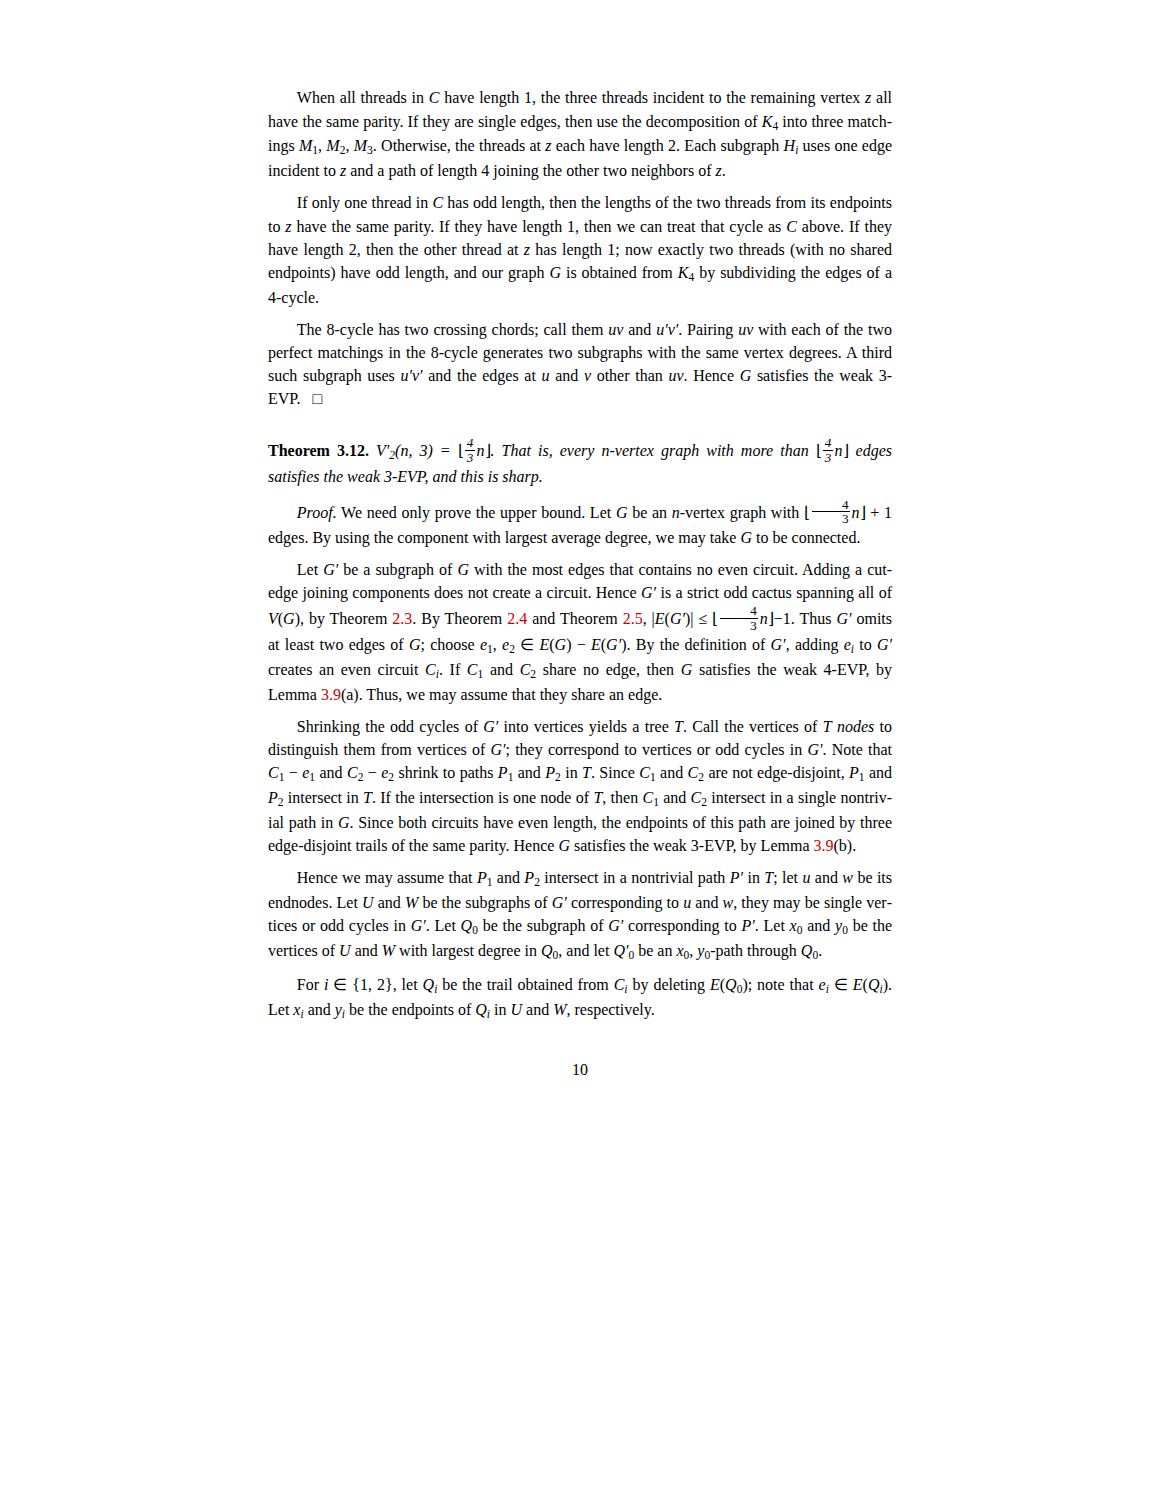When all threads in C have length 1, the three threads incident to the remaining vertex z all have the same parity. If they are single edges, then use the decomposition of K4 into three matchings M1, M2, M3. Otherwise, the threads at z each have length 2. Each subgraph Hi uses one edge incident to z and a path of length 4 joining the other two neighbors of z.
If only one thread in C has odd length, then the lengths of the two threads from its endpoints to z have the same parity. If they have length 1, then we can treat that cycle as C above. If they have length 2, then the other thread at z has length 1; now exactly two threads (with no shared endpoints) have odd length, and our graph G is obtained from K4 by subdividing the edges of a 4-cycle.
The 8-cycle has two crossing chords; call them uv and u′v′. Pairing uv with each of the two perfect matchings in the 8-cycle generates two subgraphs with the same vertex degrees. A third such subgraph uses u′v′ and the edges at u and v other than uv. Hence G satisfies the weak 3-EVP. □
Theorem 3.12. V′2(n, 3) = ⌊43 n⌋. That is, every n-vertex graph with more than ⌊43 n⌋ edges satisfies the weak 3-EVP, and this is sharp.
Proof. We need only prove the upper bound. Let G be an n-vertex graph with ⌊43 n⌋ + 1 edges. By using the component with largest average degree, we may take G to be connected.
Let G′ be a subgraph of G with the most edges that contains no even circuit. Adding a cut-edge joining components does not create a circuit. Hence G′ is a strict odd cactus spanning all of V(G), by Theorem 2.3. By Theorem 2.4 and Theorem 2.5, |E(G′)| ≤ ⌊43 n⌋−1. Thus G′ omits at least two edges of G; choose e1, e2 ∈ E(G) − E(G′). By the definition of G′, adding ei to G′ creates an even circuit Ci. If C1 and C2 share no edge, then G satisfies the weak 4-EVP, by Lemma 3.9(a). Thus, we may assume that they share an edge.
Shrinking the odd cycles of G′ into vertices yields a tree T. Call the vertices of T nodes to distinguish them from vertices of G′; they correspond to vertices or odd cycles in G′. Note that C1 − e1 and C2 − e2 shrink to paths P1 and P2 in T. Since C1 and C2 are not edge-disjoint, P1 and P2 intersect in T. If the intersection is one node of T, then C1 and C2 intersect in a single nontrivial path in G. Since both circuits have even length, the endpoints of this path are joined by three edge-disjoint trails of the same parity. Hence G satisfies the weak 3-EVP, by Lemma 3.9(b).
Hence we may assume that P1 and P2 intersect in a nontrivial path P′ in T; let u and w be its endnodes. Let U and W be the subgraphs of G′ corresponding to u and w, they may be single vertices or odd cycles in G′. Let Q0 be the subgraph of G′ corresponding to P′. Let x0 and y0 be the vertices of U and W with largest degree in Q0, and let Q′0 be an x0, y0-path through Q0.
For i ∈ {1, 2}, let Qi be the trail obtained from Ci by deleting E(Q0); note that ei ∈ E(Qi). Let xi and yi be the endpoints of Qi in U and W, respectively.
10